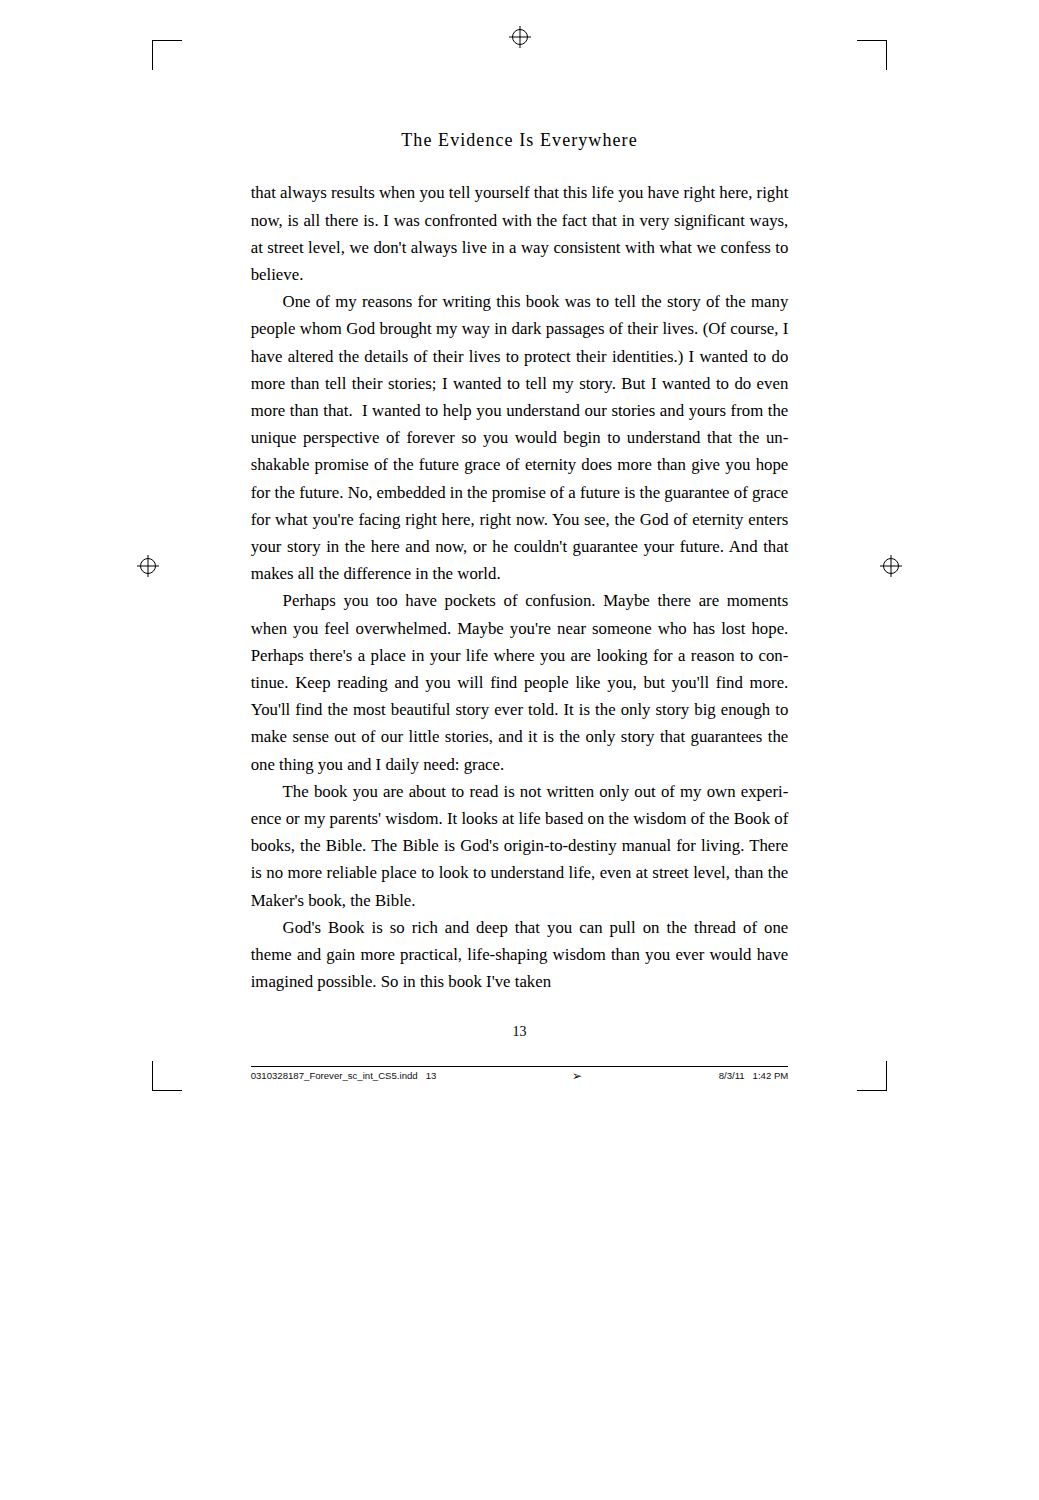The Evidence Is Everywhere
that always results when you tell yourself that this life you have right here, right now, is all there is. I was confronted with the fact that in very significant ways, at street level, we don't always live in a way consistent with what we confess to believe.
One of my reasons for writing this book was to tell the story of the many people whom God brought my way in dark passages of their lives. (Of course, I have altered the details of their lives to protect their identities.) I wanted to do more than tell their stories; I wanted to tell my story. But I wanted to do even more than that. I wanted to help you understand our stories and yours from the unique perspective of forever so you would begin to understand that the unshakable promise of the future grace of eternity does more than give you hope for the future. No, embedded in the promise of a future is the guarantee of grace for what you're facing right here, right now. You see, the God of eternity enters your story in the here and now, or he couldn't guarantee your future. And that makes all the difference in the world.
Perhaps you too have pockets of confusion. Maybe there are moments when you feel overwhelmed. Maybe you're near someone who has lost hope. Perhaps there's a place in your life where you are looking for a reason to continue. Keep reading and you will find people like you, but you'll find more. You'll find the most beautiful story ever told. It is the only story big enough to make sense out of our little stories, and it is the only story that guarantees the one thing you and I daily need: grace.
The book you are about to read is not written only out of my own experience or my parents' wisdom. It looks at life based on the wisdom of the Book of books, the Bible. The Bible is God's origin-to-destiny manual for living. There is no more reliable place to look to understand life, even at street level, than the Maker's book, the Bible.
God's Book is so rich and deep that you can pull on the thread of one theme and gain more practical, life-shaping wisdom than you ever would have imagined possible. So in this book I've taken
13
0310328187_Forever_sc_int_CS5.indd 13 ➢ 8/3/11 1:42 PM